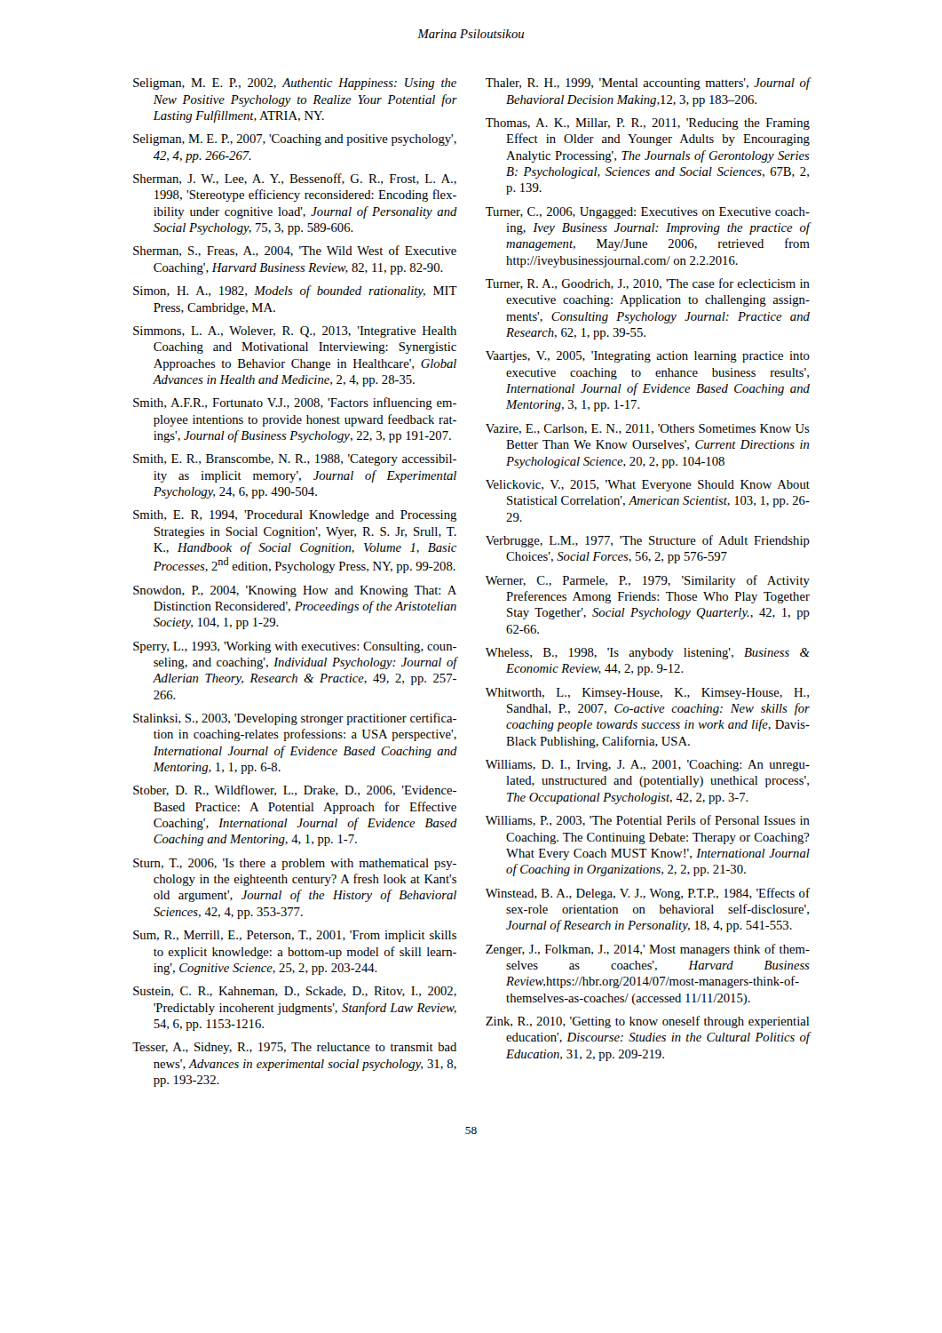Marina Psiloutsikou
Seligman, M. E. P., 2002, Authentic Happiness: Using the New Positive Psychology to Realize Your Potential for Lasting Fulfillment, ATRIA, NY.
Seligman, M. E. P., 2007, 'Coaching and positive psychology', 42, 4, pp. 266-267.
Sherman, J. W., Lee, A. Y., Bessenoff, G. R., Frost, L. A., 1998, 'Stereotype efficiency reconsidered: Encoding flexibility under cognitive load', Journal of Personality and Social Psychology, 75, 3, pp. 589-606.
Sherman, S., Freas, A., 2004, 'The Wild West of Executive Coaching', Harvard Business Review, 82, 11, pp. 82-90.
Simon, H. A., 1982, Models of bounded rationality, MIT Press, Cambridge, MA.
Simmons, L. A., Wolever, R. Q., 2013, 'Integrative Health Coaching and Motivational Interviewing: Synergistic Approaches to Behavior Change in Healthcare', Global Advances in Health and Medicine, 2, 4, pp. 28-35.
Smith, A.F.R., Fortunato V.J., 2008, 'Factors influencing employee intentions to provide honest upward feedback ratings', Journal of Business Psychology, 22, 3, pp 191-207.
Smith, E. R., Branscombe, N. R., 1988, 'Category accessibility as implicit memory', Journal of Experimental Psychology, 24, 6, pp. 490-504.
Smith, E. R, 1994, 'Procedural Knowledge and Processing Strategies in Social Cognition', Wyer, R. S. Jr, Srull, T. K., Handbook of Social Cognition, Volume 1, Basic Processes, 2nd edition, Psychology Press, NY, pp. 99-208.
Snowdon, P., 2004, 'Knowing How and Knowing That: A Distinction Reconsidered', Proceedings of the Aristotelian Society, 104, 1, pp 1-29.
Sperry, L., 1993, 'Working with executives: Consulting, counseling, and coaching', Individual Psychology: Journal of Adlerian Theory, Research & Practice, 49, 2, pp. 257-266.
Stalinksi, S., 2003, 'Developing stronger practitioner certification in coaching-relates professions: a USA perspective', International Journal of Evidence Based Coaching and Mentoring, 1, 1, pp. 6-8.
Stober, D. R., Wildflower, L., Drake, D., 2006, 'Evidence-Based Practice: A Potential Approach for Effective Coaching', International Journal of Evidence Based Coaching and Mentoring, 4, 1, pp. 1-7.
Sturn, T., 2006, 'Is there a problem with mathematical psychology in the eighteenth century? A fresh look at Kant's old argument', Journal of the History of Behavioral Sciences, 42, 4, pp. 353-377.
Sum, R., Merrill, E., Peterson, T., 2001, 'From implicit skills to explicit knowledge: a bottom-up model of skill learning', Cognitive Science, 25, 2, pp. 203-244.
Sustein, C. R., Kahneman, D., Sckade, D., Ritov, I., 2002, 'Predictably incoherent judgments', Stanford Law Review, 54, 6, pp. 1153-1216.
Tesser, A., Sidney, R., 1975, The reluctance to transmit bad news', Advances in experimental social psychology, 31, 8, pp. 193-232.
Thaler, R. H., 1999, 'Mental accounting matters', Journal of Behavioral Decision Making,12, 3, pp 183–206.
Thomas, A. K., Millar, P. R., 2011, 'Reducing the Framing Effect in Older and Younger Adults by Encouraging Analytic Processing', The Journals of Gerontology Series B: Psychological, Sciences and Social Sciences, 67B, 2, p. 139.
Turner, C., 2006, Ungagged: Executives on Executive coaching, Ivey Business Journal: Improving the practice of management, May/June 2006, retrieved from http://iveybusinessjournal.com/ on 2.2.2016.
Turner, R. A., Goodrich, J., 2010, 'The case for eclecticism in executive coaching: Application to challenging assignments', Consulting Psychology Journal: Practice and Research, 62, 1, pp. 39-55.
Vaartjes, V., 2005, 'Integrating action learning practice into executive coaching to enhance business results', International Journal of Evidence Based Coaching and Mentoring, 3, 1, pp. 1-17.
Vazire, E., Carlson, E. N., 2011, 'Others Sometimes Know Us Better Than We Know Ourselves', Current Directions in Psychological Science, 20, 2, pp. 104-108
Velickovic, V., 2015, 'What Everyone Should Know About Statistical Correlation', American Scientist, 103, 1, pp. 26-29.
Verbrugge, L.M., 1977, 'The Structure of Adult Friendship Choices', Social Forces, 56, 2, pp 576-597
Werner, C., Parmele, P., 1979, 'Similarity of Activity Preferences Among Friends: Those Who Play Together Stay Together', Social Psychology Quarterly., 42, 1, pp 62-66.
Wheless, B., 1998, 'Is anybody listening', Business & Economic Review, 44, 2, pp. 9-12.
Whitworth, L., Kimsey-House, K., Kimsey-House, H., Sandhal, P., 2007, Co-active coaching: New skills for coaching people towards success in work and life, Davis-Black Publishing, California, USA.
Williams, D. I., Irving, J. A., 2001, 'Coaching: An unregulated, unstructured and (potentially) unethical process', The Occupational Psychologist, 42, 2, pp. 3-7.
Williams, P., 2003, 'The Potential Perils of Personal Issues in Coaching. The Continuing Debate: Therapy or Coaching? What Every Coach MUST Know!', International Journal of Coaching in Organizations, 2, 2, pp. 21-30.
Winstead, B. A., Delega, V. J., Wong, P.T.P., 1984, 'Effects of sex-role orientation on behavioral self-disclosure', Journal of Research in Personality, 18, 4, pp. 541-553.
Zenger, J., Folkman, J., 2014,' Most managers think of themselves as coaches', Harvard Business Review,https://hbr.org/2014/07/most-managers-think-of-themselves-as-coaches/ (accessed 11/11/2015).
Zink, R., 2010, 'Getting to know oneself through experiential education', Discourse: Studies in the Cultural Politics of Education, 31, 2, pp. 209-219.
58